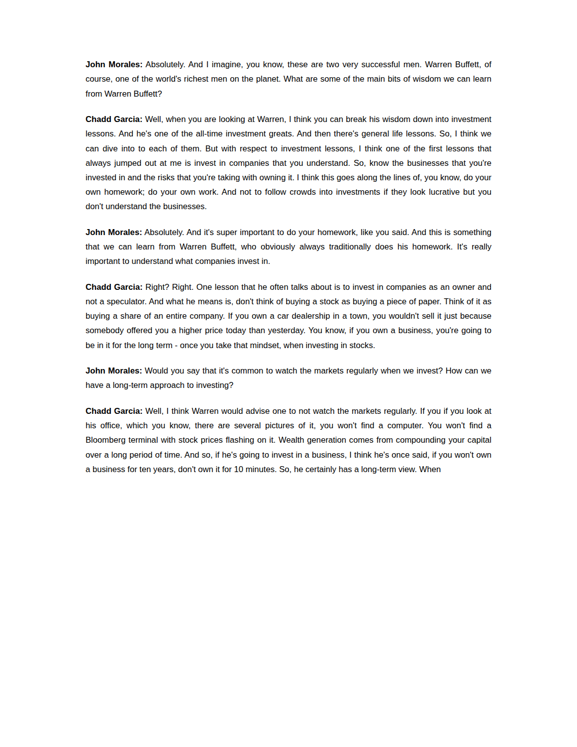John Morales: Absolutely. And I imagine, you know, these are two very successful men. Warren Buffett, of course, one of the world's richest men on the planet. What are some of the main bits of wisdom we can learn from Warren Buffett?
Chadd Garcia: Well, when you are looking at Warren, I think you can break his wisdom down into investment lessons. And he's one of the all-time investment greats. And then there's general life lessons. So, I think we can dive into to each of them. But with respect to investment lessons, I think one of the first lessons that always jumped out at me is invest in companies that you understand. So, know the businesses that you're invested in and the risks that you're taking with owning it. I think this goes along the lines of, you know, do your own homework; do your own work. And not to follow crowds into investments if they look lucrative but you don't understand the businesses.
John Morales: Absolutely. And it's super important to do your homework, like you said. And this is something that we can learn from Warren Buffett, who obviously always traditionally does his homework. It's really important to understand what companies invest in.
Chadd Garcia: Right? Right. One lesson that he often talks about is to invest in companies as an owner and not a speculator. And what he means is, don't think of buying a stock as buying a piece of paper. Think of it as buying a share of an entire company. If you own a car dealership in a town, you wouldn't sell it just because somebody offered you a higher price today than yesterday. You know, if you own a business, you're going to be in it for the long term - once you take that mindset, when investing in stocks.
John Morales: Would you say that it's common to watch the markets regularly when we invest? How can we have a long-term approach to investing?
Chadd Garcia: Well, I think Warren would advise one to not watch the markets regularly. If you if you look at his office, which you know, there are several pictures of it, you won't find a computer. You won't find a Bloomberg terminal with stock prices flashing on it. Wealth generation comes from compounding your capital over a long period of time. And so, if he's going to invest in a business, I think he's once said, if you won't own a business for ten years, don't own it for 10 minutes. So, he certainly has a long-term view. When